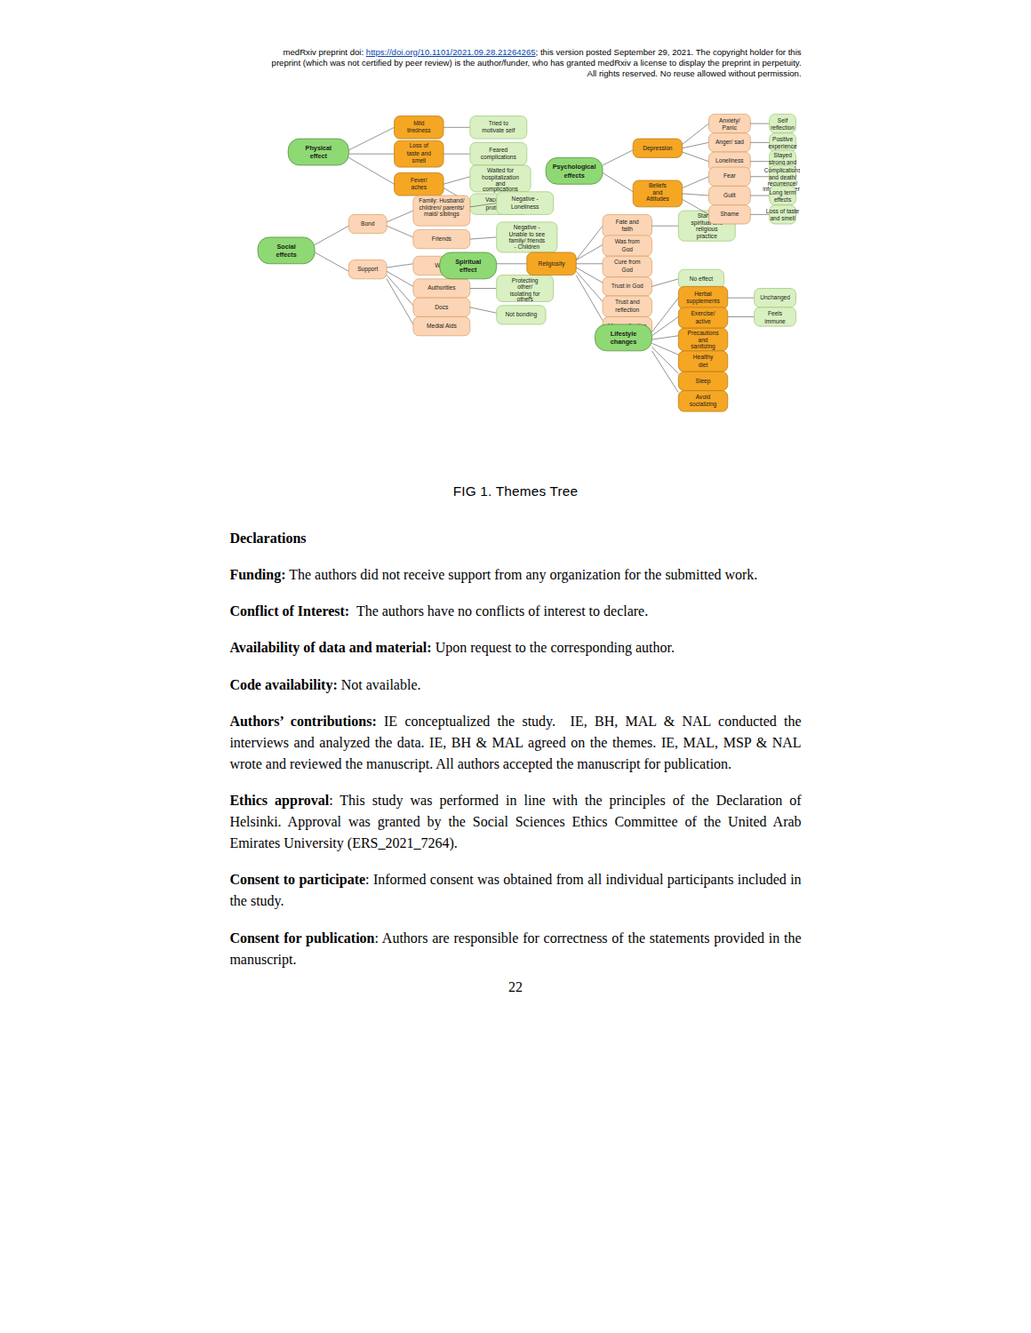medRxiv preprint doi: https://doi.org/10.1101/2021.09.28.21264265; this version posted September 29, 2021. The copyright holder for this
preprint (which was not certified by peer review) is the author/funder, who has granted medRxiv a license to display the preprint in perpetuity.
All rights reserved. No reuse allowed without permission.
Physical effect Mild tiredness Tried to motivate self Loss of taste and smell Feared complications Fever/ aches Waited for hospitalization and complications Vaccine is protective Social effects Bond Support Family: Husband/ children/ parents/ maid/ siblings Negative - Loneliness Friends Negative - Unable to see family/ friends - Children Work Authorities Protecting other/ isolating for others Docs Medial Aids Not bonding Spiritual effect Religiosity Fate and faith Started spiritual and religious practice Was from God Cure from God Trust in God No effect Trust and reflection More reflective Psychological effects Depression Anxiety/ Panic Self reflection Anger/ sad Positive experience Loneliness Stayed strong and motivated Beliefs and Attitudes Fear Complications and death/ recurrence/ infecting others Guilt Long term effects Shame Loss of taste and smell Lifestyle changes Herbal supplements Unchanged Exercise/ active Feels immune Precautions and sanitizing Healthy diet Sleep Avoid socializing
FIG 1. Themes Tree
Declarations
Funding: The authors did not receive support from any organization for the submitted work.
Conflict of Interest: The authors have no conflicts of interest to declare.
Availability of data and material: Upon request to the corresponding author.
Code availability: Not available.
Authors’ contributions: IE conceptualized the study. IE, BH, MAL & NAL conducted the interviews and analyzed the data. IE, BH & MAL agreed on the themes. IE, MAL, MSP & NAL wrote and reviewed the manuscript. All authors accepted the manuscript for publication.
Ethics approval: This study was performed in line with the principles of the Declaration of Helsinki. Approval was granted by the Social Sciences Ethics Committee of the United Arab Emirates University (ERS_2021_7264).
Consent to participate: Informed consent was obtained from all individual participants included in the study.
Consent for publication: Authors are responsible for correctness of the statements provided in the manuscript.
22